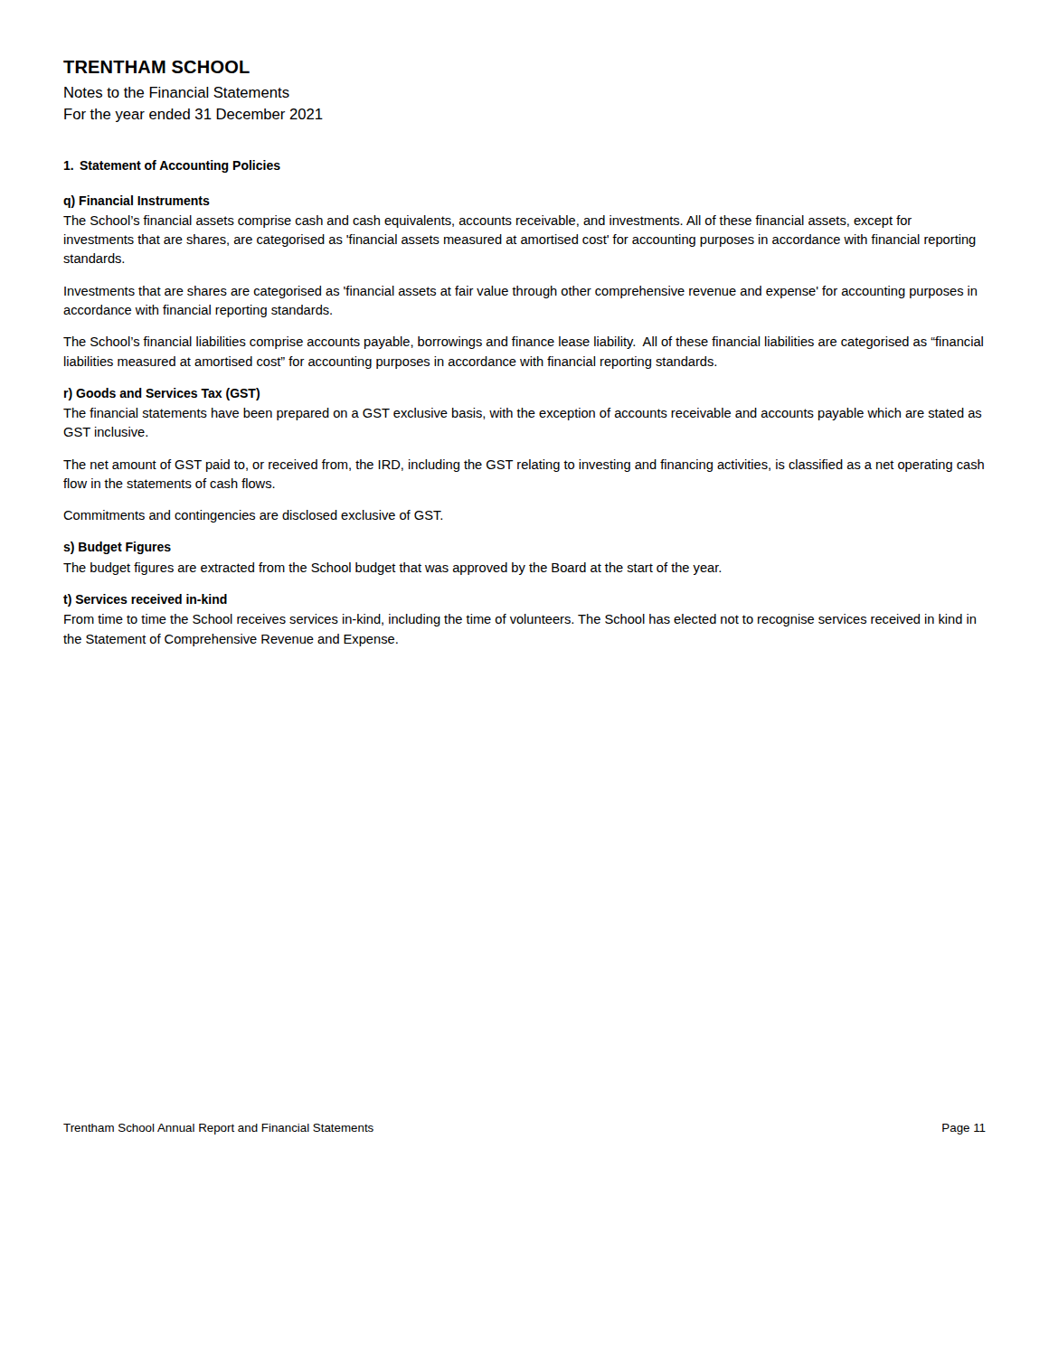TRENTHAM SCHOOL
Notes to the Financial Statements
For the year ended 31 December 2021
1. Statement of Accounting Policies
q) Financial Instruments
The School’s financial assets comprise cash and cash equivalents, accounts receivable, and investments. All of these financial assets, except for investments that are shares, are categorised as 'financial assets measured at amortised cost' for accounting purposes in accordance with financial reporting standards.
Investments that are shares are categorised as 'financial assets at fair value through other comprehensive revenue and expense' for accounting purposes in accordance with financial reporting standards.
The School’s financial liabilities comprise accounts payable, borrowings and finance lease liability. All of these financial liabilities are categorised as “financial liabilities measured at amortised cost” for accounting purposes in accordance with financial reporting standards.
r) Goods and Services Tax (GST)
The financial statements have been prepared on a GST exclusive basis, with the exception of accounts receivable and accounts payable which are stated as GST inclusive.
The net amount of GST paid to, or received from, the IRD, including the GST relating to investing and financing activities, is classified as a net operating cash flow in the statements of cash flows.
Commitments and contingencies are disclosed exclusive of GST.
s) Budget Figures
The budget figures are extracted from the School budget that was approved by the Board at the start of the year.
t) Services received in-kind
From time to time the School receives services in-kind, including the time of volunteers. The School has elected not to recognise services received in kind in the Statement of Comprehensive Revenue and Expense.
Trentham School Annual Report and Financial Statements Page 11